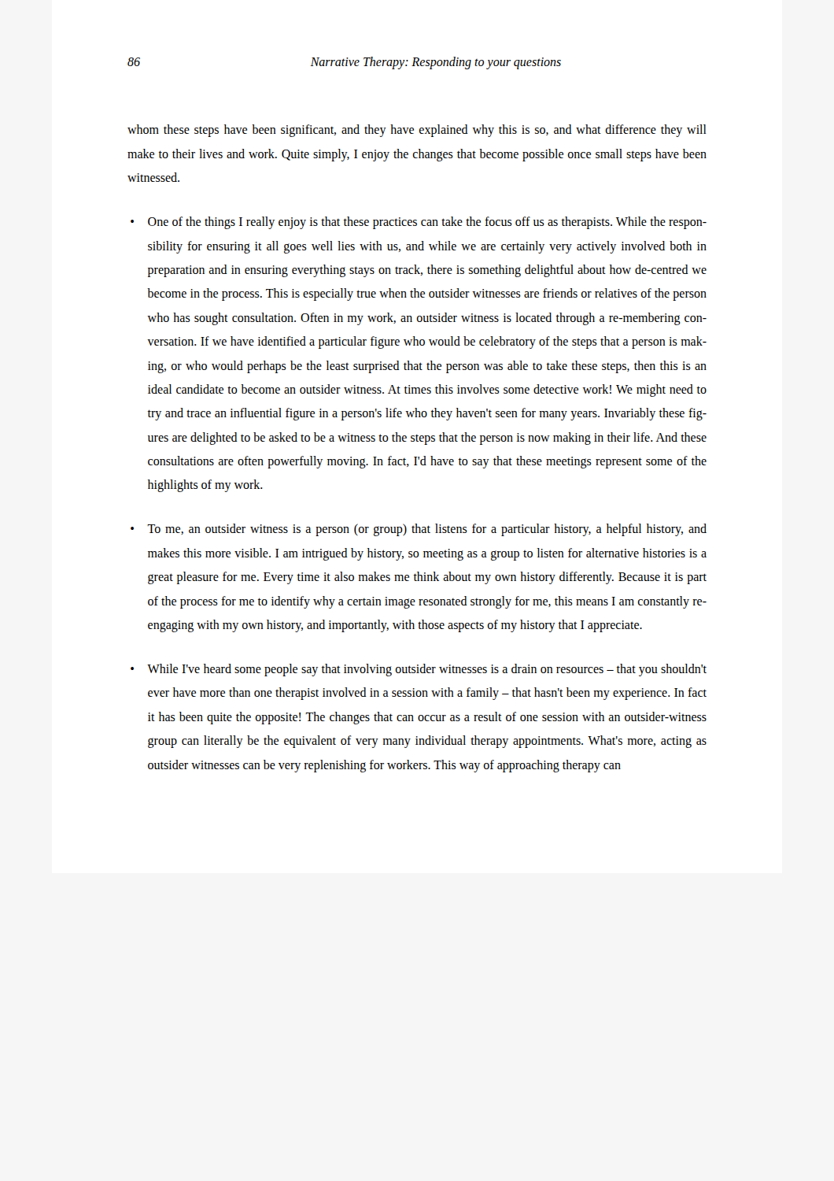86 Narrative Therapy: Responding to your questions
whom these steps have been significant, and they have explained why this is so, and what difference they will make to their lives and work. Quite simply, I enjoy the changes that become possible once small steps have been witnessed.
One of the things I really enjoy is that these practices can take the focus off us as therapists. While the responsibility for ensuring it all goes well lies with us, and while we are certainly very actively involved both in preparation and in ensuring everything stays on track, there is something delightful about how de-centred we become in the process. This is especially true when the outsider witnesses are friends or relatives of the person who has sought consultation. Often in my work, an outsider witness is located through a re-membering conversation. If we have identified a particular figure who would be celebratory of the steps that a person is making, or who would perhaps be the least surprised that the person was able to take these steps, then this is an ideal candidate to become an outsider witness. At times this involves some detective work! We might need to try and trace an influential figure in a person's life who they haven't seen for many years. Invariably these figures are delighted to be asked to be a witness to the steps that the person is now making in their life. And these consultations are often powerfully moving. In fact, I'd have to say that these meetings represent some of the highlights of my work.
To me, an outsider witness is a person (or group) that listens for a particular history, a helpful history, and makes this more visible. I am intrigued by history, so meeting as a group to listen for alternative histories is a great pleasure for me. Every time it also makes me think about my own history differently. Because it is part of the process for me to identify why a certain image resonated strongly for me, this means I am constantly re-engaging with my own history, and importantly, with those aspects of my history that I appreciate.
While I've heard some people say that involving outsider witnesses is a drain on resources – that you shouldn't ever have more than one therapist involved in a session with a family – that hasn't been my experience. In fact it has been quite the opposite! The changes that can occur as a result of one session with an outsider-witness group can literally be the equivalent of very many individual therapy appointments. What's more, acting as outsider witnesses can be very replenishing for workers. This way of approaching therapy can